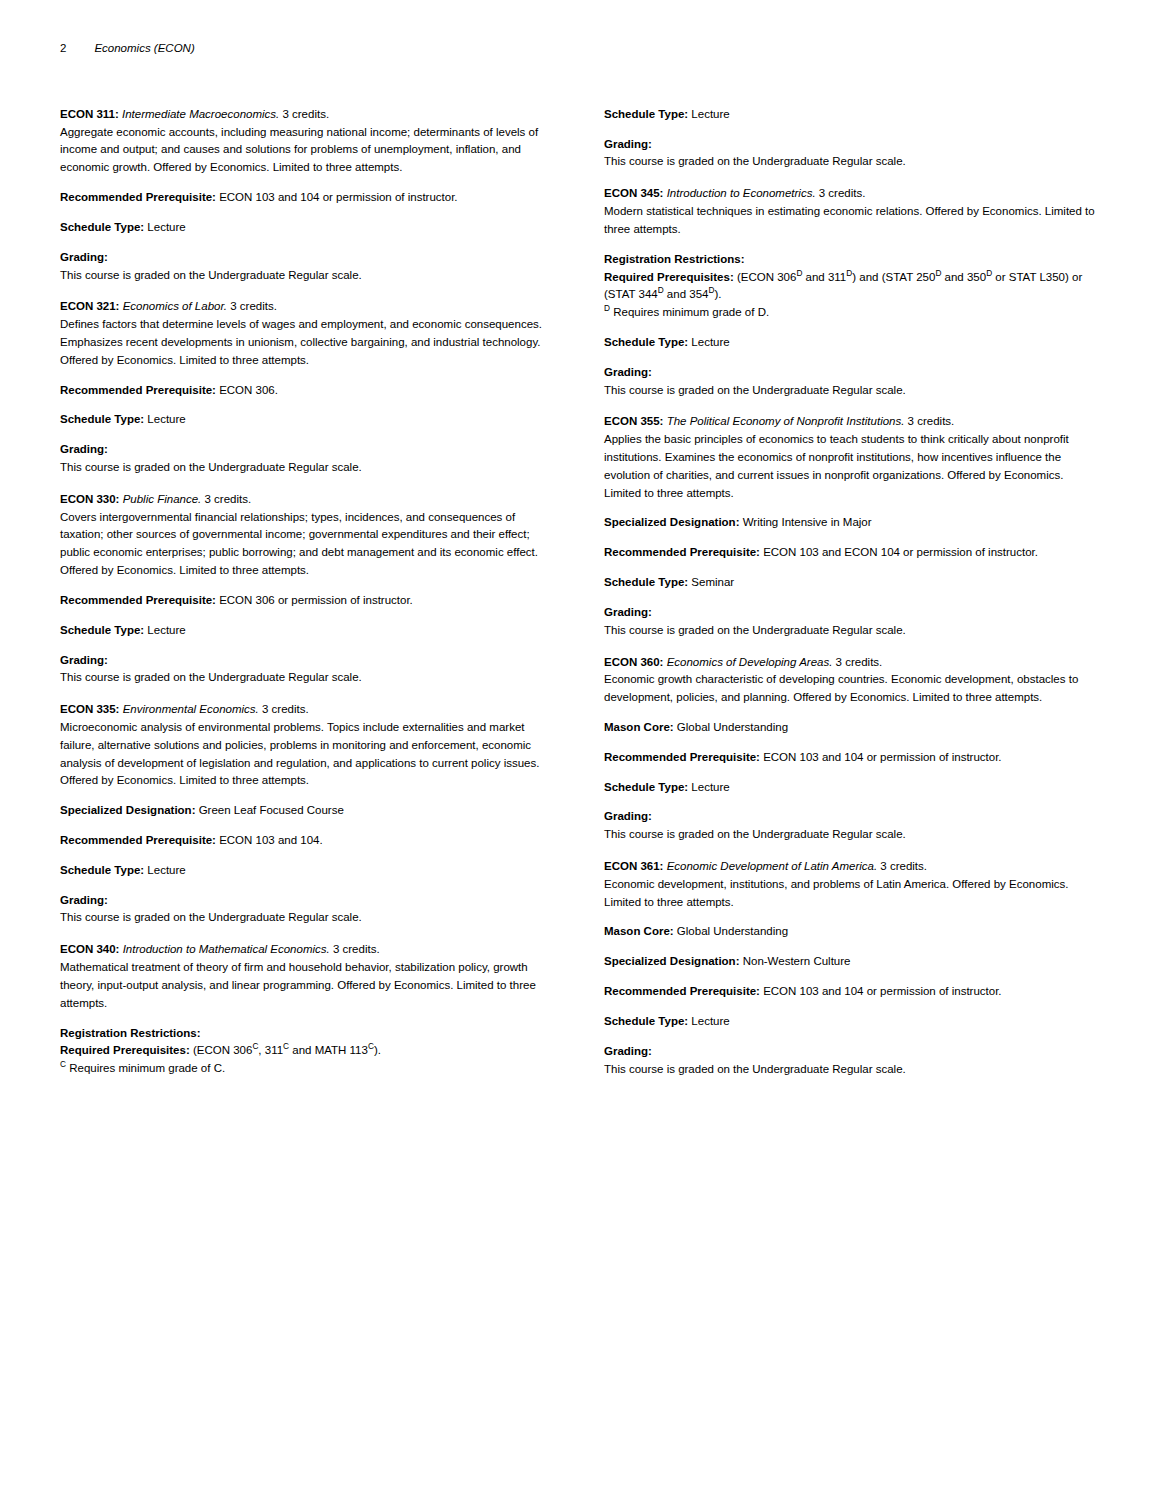2 Economics (ECON)
ECON 311: Intermediate Macroeconomics. 3 credits.
Aggregate economic accounts, including measuring national income; determinants of levels of income and output; and causes and solutions for problems of unemployment, inflation, and economic growth. Offered by Economics. Limited to three attempts.
Recommended Prerequisite: ECON 103 and 104 or permission of instructor.
Schedule Type: Lecture
Grading: This course is graded on the Undergraduate Regular scale.
ECON 321: Economics of Labor. 3 credits.
Defines factors that determine levels of wages and employment, and economic consequences. Emphasizes recent developments in unionism, collective bargaining, and industrial technology. Offered by Economics. Limited to three attempts.
Recommended Prerequisite: ECON 306.
Schedule Type: Lecture
Grading: This course is graded on the Undergraduate Regular scale.
ECON 330: Public Finance. 3 credits.
Covers intergovernmental financial relationships; types, incidences, and consequences of taxation; other sources of governmental income; governmental expenditures and their effect; public economic enterprises; public borrowing; and debt management and its economic effect. Offered by Economics. Limited to three attempts.
Recommended Prerequisite: ECON 306 or permission of instructor.
Schedule Type: Lecture
Grading: This course is graded on the Undergraduate Regular scale.
ECON 335: Environmental Economics. 3 credits.
Microeconomic analysis of environmental problems. Topics include externalities and market failure, alternative solutions and policies, problems in monitoring and enforcement, economic analysis of development of legislation and regulation, and applications to current policy issues. Offered by Economics. Limited to three attempts.
Specialized Designation: Green Leaf Focused Course
Recommended Prerequisite: ECON 103 and 104.
Schedule Type: Lecture
Grading: This course is graded on the Undergraduate Regular scale.
ECON 340: Introduction to Mathematical Economics. 3 credits.
Mathematical treatment of theory of firm and household behavior, stabilization policy, growth theory, input-output analysis, and linear programming. Offered by Economics. Limited to three attempts.
Registration Restrictions: Required Prerequisites: (ECON 306C, 311C and MATH 113C). C Requires minimum grade of C.
Schedule Type: Lecture
Grading: This course is graded on the Undergraduate Regular scale.
ECON 345: Introduction to Econometrics. 3 credits.
Modern statistical techniques in estimating economic relations. Offered by Economics. Limited to three attempts.
Registration Restrictions: Required Prerequisites: (ECON 306D and 311D) and (STAT 250D and 350D or STAT L350) or (STAT 344D and 354D). D Requires minimum grade of D.
Schedule Type: Lecture
Grading: This course is graded on the Undergraduate Regular scale.
ECON 355: The Political Economy of Nonprofit Institutions. 3 credits.
Applies the basic principles of economics to teach students to think critically about nonprofit institutions. Examines the economics of nonprofit institutions, how incentives influence the evolution of charities, and current issues in nonprofit organizations. Offered by Economics. Limited to three attempts.
Specialized Designation: Writing Intensive in Major
Recommended Prerequisite: ECON 103 and ECON 104 or permission of instructor.
Schedule Type: Seminar
Grading: This course is graded on the Undergraduate Regular scale.
ECON 360: Economics of Developing Areas. 3 credits.
Economic growth characteristic of developing countries. Economic development, obstacles to development, policies, and planning. Offered by Economics. Limited to three attempts.
Mason Core: Global Understanding
Recommended Prerequisite: ECON 103 and 104 or permission of instructor.
Schedule Type: Lecture
Grading: This course is graded on the Undergraduate Regular scale.
ECON 361: Economic Development of Latin America. 3 credits.
Economic development, institutions, and problems of Latin America. Offered by Economics. Limited to three attempts.
Mason Core: Global Understanding
Specialized Designation: Non-Western Culture
Recommended Prerequisite: ECON 103 and 104 or permission of instructor.
Schedule Type: Lecture
Grading: This course is graded on the Undergraduate Regular scale.